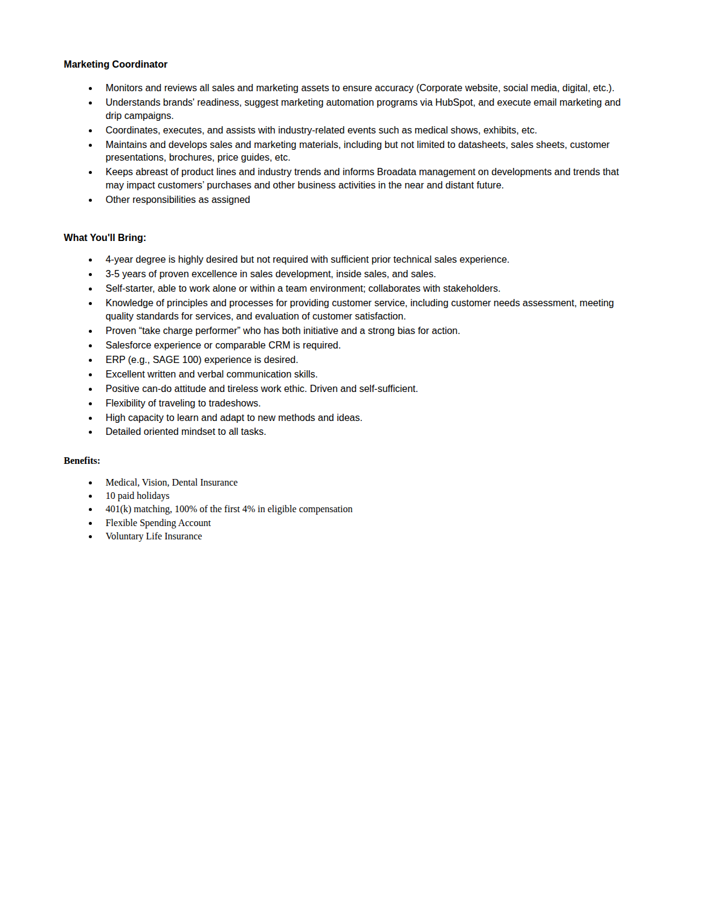Marketing Coordinator
Monitors and reviews all sales and marketing assets to ensure accuracy (Corporate website, social media, digital, etc.).
Understands brands' readiness, suggest marketing automation programs via HubSpot, and execute email marketing and drip campaigns.
Coordinates, executes, and assists with industry-related events such as medical shows, exhibits, etc.
Maintains and develops sales and marketing materials, including but not limited to datasheets, sales sheets, customer presentations, brochures, price guides, etc.
Keeps abreast of product lines and industry trends and informs Broadata management on developments and trends that may impact customers’ purchases and other business activities in the near and distant future.
Other responsibilities as assigned
What You'll Bring:
4-year degree is highly desired but not required with sufficient prior technical sales experience.
3-5 years of proven excellence in sales development, inside sales, and sales.
Self-starter, able to work alone or within a team environment; collaborates with stakeholders.
Knowledge of principles and processes for providing customer service, including customer needs assessment, meeting quality standards for services, and evaluation of customer satisfaction.
Proven “take charge performer” who has both initiative and a strong bias for action.
Salesforce experience or comparable CRM is required.
ERP (e.g., SAGE 100) experience is desired.
Excellent written and verbal communication skills.
Positive can-do attitude and tireless work ethic. Driven and self-sufficient.
Flexibility of traveling to tradeshows.
High capacity to learn and adapt to new methods and ideas.
Detailed oriented mindset to all tasks.
Benefits:
Medical, Vision, Dental Insurance
10 paid holidays
401(k) matching, 100% of the first 4% in eligible compensation
Flexible Spending Account
Voluntary Life Insurance